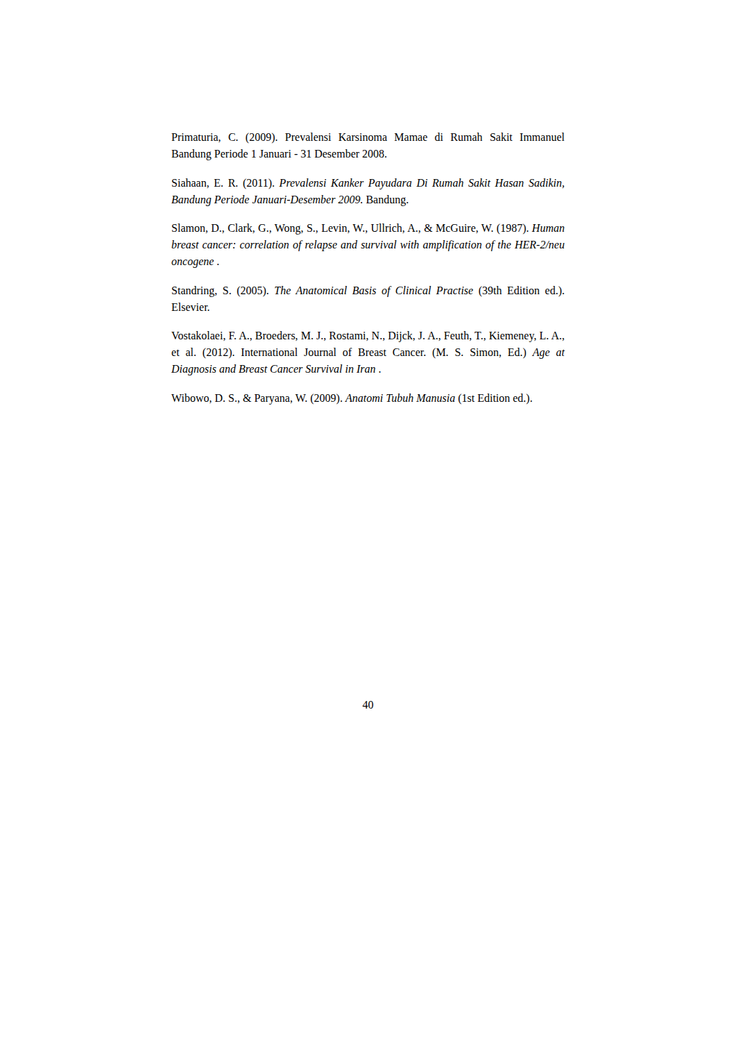Primaturia, C. (2009). Prevalensi Karsinoma Mamae di Rumah Sakit Immanuel Bandung Periode 1 Januari - 31 Desember 2008.
Siahaan, E. R. (2011). Prevalensi Kanker Payudara Di Rumah Sakit Hasan Sadikin, Bandung Periode Januari-Desember 2009. Bandung.
Slamon, D., Clark, G., Wong, S., Levin, W., Ullrich, A., & McGuire, W. (1987). Human breast cancer: correlation of relapse and survival with amplification of the HER-2/neu oncogene .
Standring, S. (2005). The Anatomical Basis of Clinical Practise (39th Edition ed.). Elsevier.
Vostakolaei, F. A., Broeders, M. J., Rostami, N., Dijck, J. A., Feuth, T., Kiemeney, L. A., et al. (2012). International Journal of Breast Cancer. (M. S. Simon, Ed.) Age at Diagnosis and Breast Cancer Survival in Iran .
Wibowo, D. S., & Paryana, W. (2009). Anatomi Tubuh Manusia (1st Edition ed.).
40